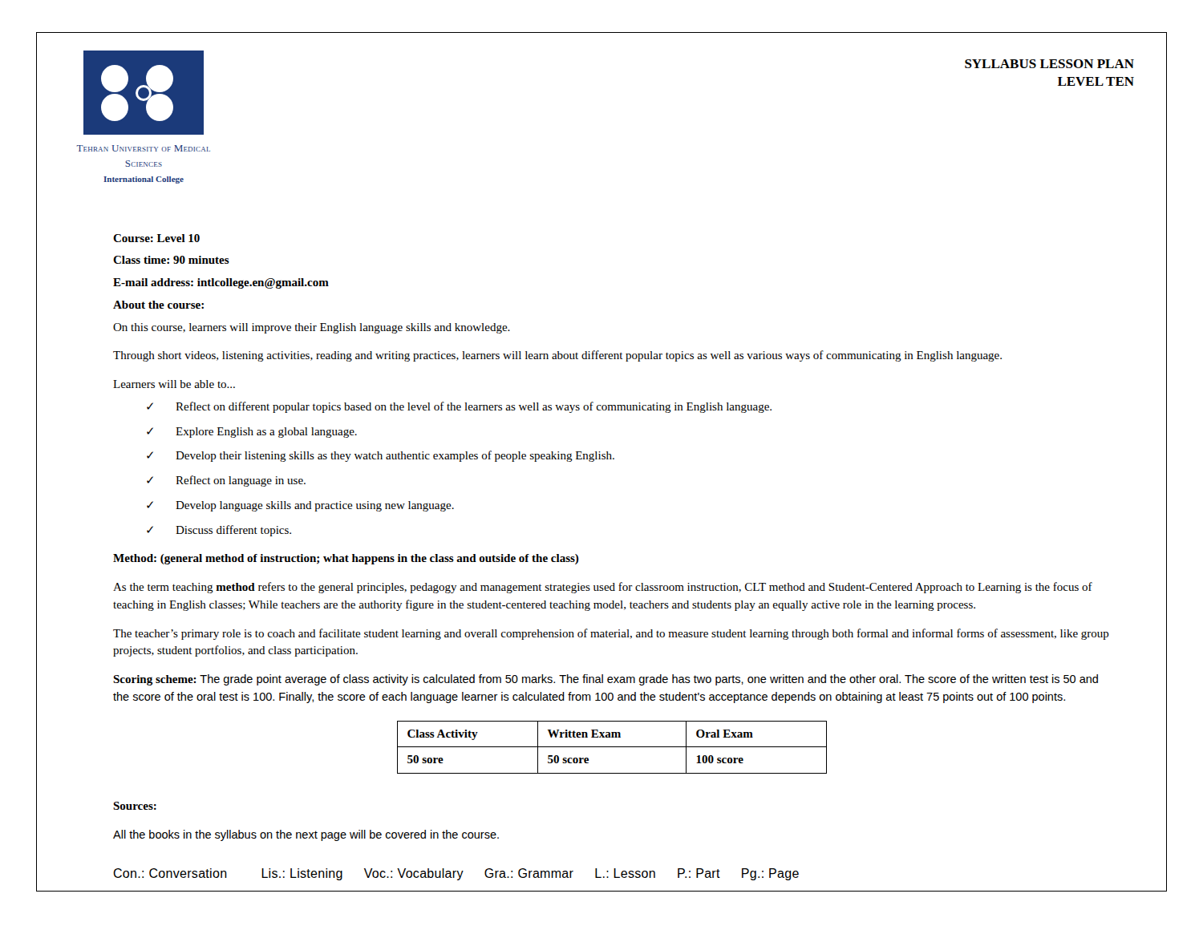Tehran University of Medical Sciences
International College
SYLLABUS LESSON PLAN
LEVEL TEN
Course: Level 10
Class time: 90 minutes
E-mail address: intlcollege.en@gmail.com
About the course:
On this course, learners will improve their English language skills and knowledge.
Through short videos, listening activities, reading and writing practices, learners will learn about different popular topics as well as various ways of communicating in English language.
Learners will be able to...
Reflect on different popular topics based on the level of the learners as well as ways of communicating in English language.
Explore English as a global language.
Develop their listening skills as they watch authentic examples of people speaking English.
Reflect on language in use.
Develop language skills and practice using new language.
Discuss different topics.
Method: (general method of instruction; what happens in the class and outside of the class)
As the term teaching method refers to the general principles, pedagogy and management strategies used for classroom instruction, CLT method and Student-Centered Approach to Learning is the focus of teaching in English classes; While teachers are the authority figure in the student-centered teaching model, teachers and students play an equally active role in the learning process.
The teacher’s primary role is to coach and facilitate student learning and overall comprehension of material, and to measure student learning through both formal and informal forms of assessment, like group projects, student portfolios, and class participation.
Scoring scheme: The grade point average of class activity is calculated from 50 marks. The final exam grade has two parts, one written and the other oral. The score of the written test is 50 and the score of the oral test is 100. Finally, the score of each language learner is calculated from 100 and the student's acceptance depends on obtaining at least 75 points out of 100 points.
| Class Activity | Written Exam | Oral Exam |
| 50 sore | 50 score | 100 score |
Sources:
All the books in the syllabus on the next page will be covered in the course.
Con.: Conversation Lis.: Listening Voc.: Vocabulary Gra.: Grammar L.: Lesson P.: Part Pg.: Page